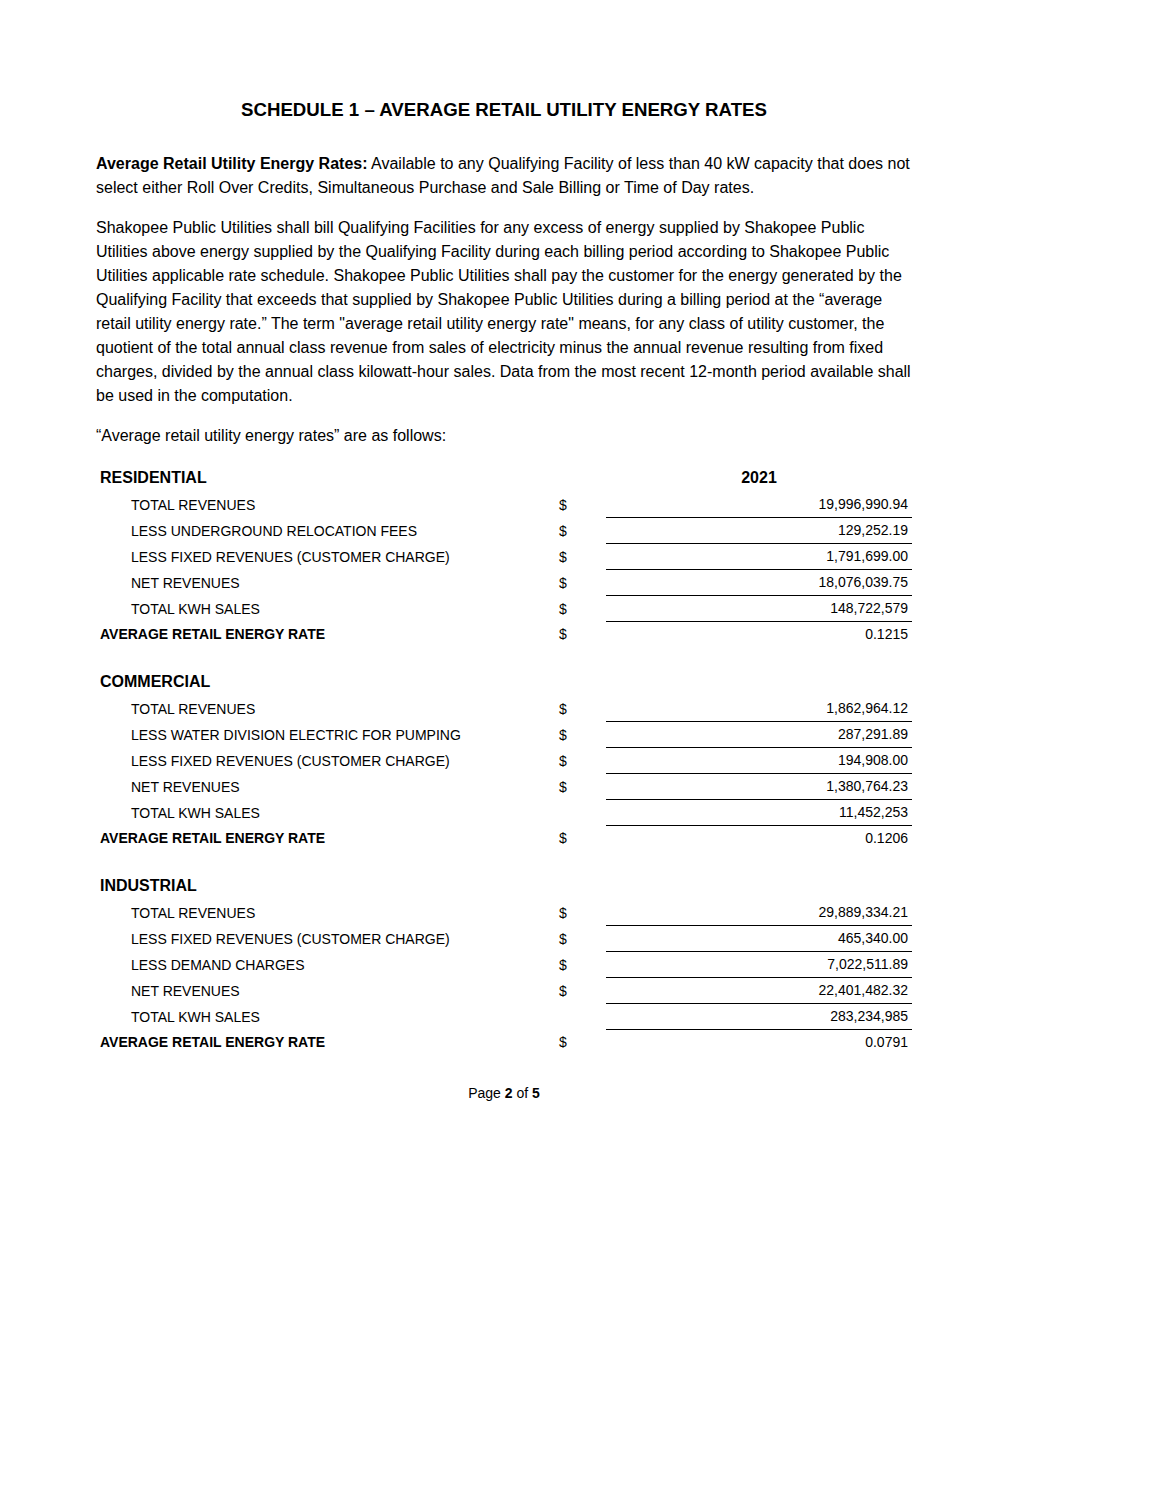SCHEDULE 1 – AVERAGE RETAIL UTILITY ENERGY RATES
Average Retail Utility Energy Rates: Available to any Qualifying Facility of less than 40 kW capacity that does not select either Roll Over Credits, Simultaneous Purchase and Sale Billing or Time of Day rates.
Shakopee Public Utilities shall bill Qualifying Facilities for any excess of energy supplied by Shakopee Public Utilities above energy supplied by the Qualifying Facility during each billing period according to Shakopee Public Utilities applicable rate schedule. Shakopee Public Utilities shall pay the customer for the energy generated by the Qualifying Facility that exceeds that supplied by Shakopee Public Utilities during a billing period at the “average retail utility energy rate.” The term "average retail utility energy rate" means, for any class of utility customer, the quotient of the total annual class revenue from sales of electricity minus the annual revenue resulting from fixed charges, divided by the annual class kilowatt-hour sales. Data from the most recent 12-month period available shall be used in the computation.
“Average retail utility energy rates” are as follows:
| RESIDENTIAL | | 2021 |
| TOTAL REVENUES | $ | 19,996,990.94 |
| LESS UNDERGROUND RELOCATION FEES | $ | 129,252.19 |
| LESS FIXED REVENUES (CUSTOMER CHARGE) | $ | 1,791,699.00 |
| NET REVENUES | $ | 18,076,039.75 |
| TOTAL KWH SALES | $ | 148,722,579 |
| AVERAGE RETAIL ENERGY RATE | $ | 0.1215 |
| COMMERCIAL |
| TOTAL REVENUES | $ | 1,862,964.12 |
| LESS WATER DIVISION ELECTRIC FOR PUMPING | $ | 287,291.89 |
| LESS FIXED REVENUES (CUSTOMER CHARGE) | $ | 194,908.00 |
| NET REVENUES | $ | 1,380,764.23 |
| TOTAL KWH SALES | | 11,452,253 |
| AVERAGE RETAIL ENERGY RATE | $ | 0.1206 |
| INDUSTRIAL |
| TOTAL REVENUES | $ | 29,889,334.21 |
| LESS FIXED REVENUES (CUSTOMER CHARGE) | $ | 465,340.00 |
| LESS DEMAND CHARGES | $ | 7,022,511.89 |
| NET REVENUES | $ | 22,401,482.32 |
| TOTAL KWH SALES | | 283,234,985 |
| AVERAGE RETAIL ENERGY RATE | $ | 0.0791 |
Page 2 of 5